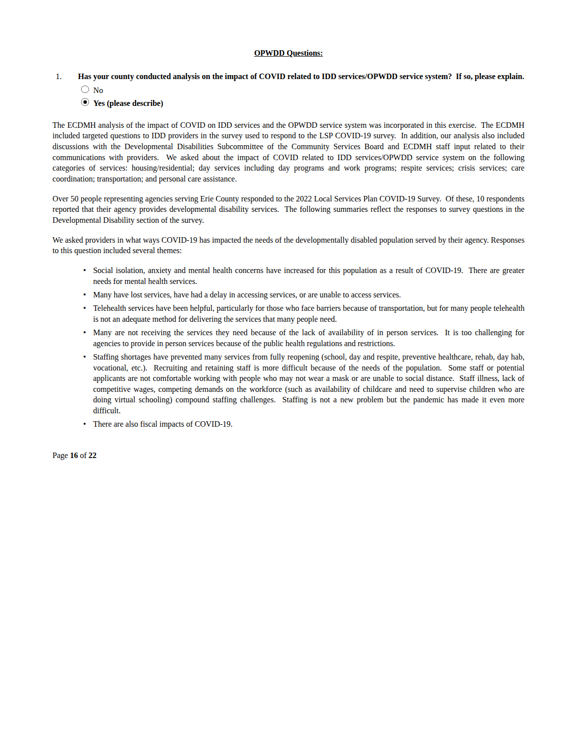OPWDD Questions:
1.
Has your county conducted analysis on the impact of COVID related to IDD services/OPWDD service system? If so, please explain.
No
Yes (please describe)
The ECDMH analysis of the impact of COVID on IDD services and the OPWDD service system was incorporated in this exercise. The ECDMH included targeted questions to IDD providers in the survey used to respond to the LSP COVID-19 survey. In addition, our analysis also included discussions with the Developmental Disabilities Subcommittee of the Community Services Board and ECDMH staff input related to their communications with providers. We asked about the impact of COVID related to IDD services/OPWDD service system on the following categories of services: housing/residential; day services including day programs and work programs; respite services; crisis services; care coordination; transportation; and personal care assistance.
Over 50 people representing agencies serving Erie County responded to the 2022 Local Services Plan COVID-19 Survey. Of these, 10 respondents reported that their agency provides developmental disability services. The following summaries reflect the responses to survey questions in the Developmental Disability section of the survey.
We asked providers in what ways COVID-19 has impacted the needs of the developmentally disabled population served by their agency. Responses to this question included several themes:
Social isolation, anxiety and mental health concerns have increased for this population as a result of COVID-19. There are greater needs for mental health services.
Many have lost services, have had a delay in accessing services, or are unable to access services.
Telehealth services have been helpful, particularly for those who face barriers because of transportation, but for many people telehealth is not an adequate method for delivering the services that many people need.
Many are not receiving the services they need because of the lack of availability of in person services. It is too challenging for agencies to provide in person services because of the public health regulations and restrictions.
Staffing shortages have prevented many services from fully reopening (school, day and respite, preventive healthcare, rehab, day hab, vocational, etc.). Recruiting and retaining staff is more difficult because of the needs of the population. Some staff or potential applicants are not comfortable working with people who may not wear a mask or are unable to social distance. Staff illness, lack of competitive wages, competing demands on the workforce (such as availability of childcare and need to supervise children who are doing virtual schooling) compound staffing challenges. Staffing is not a new problem but the pandemic has made it even more difficult.
There are also fiscal impacts of COVID-19.
Page 16 of 22